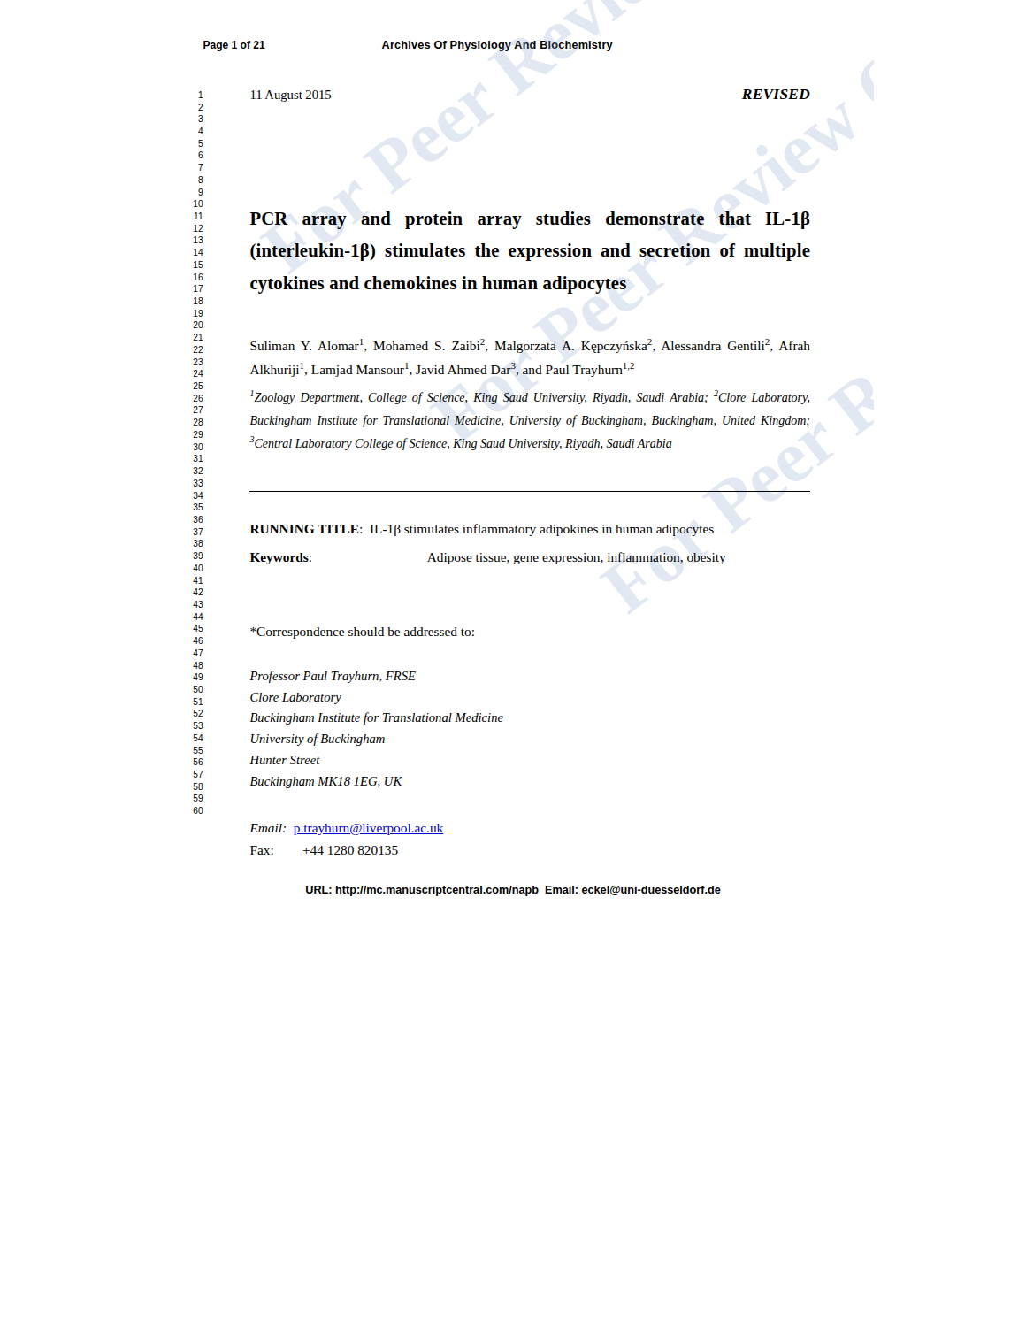Page 1 of 21
Archives Of Physiology And Biochemistry
1
2
3
4
5
6
7
8
9
10
11
12
13
14
15
16
17
18
19
20
21
22
23
24
25
26
27
28
29
30
31
32
33
34
35
36
37
38
39
40
41
42
43
44
45
46
47
48
49
50
51
52
53
54
55
56
57
58
59
60
For Peer Review Only For Peer Review Only For Peer Review Only
11 August 2015
REVISED
PCR array and protein array studies demonstrate that IL-1β (interleukin-1β) stimulates the expression and secretion of multiple cytokines and chemokines in human adipocytes
Suliman Y. Alomar1, Mohamed S. Zaibi2, Malgorzata A. Kępczyńska2, Alessandra Gentili2, Afrah Alkhuriji1, Lamjad Mansour1, Javid Ahmed Dar3, and Paul Trayhurn1,2
1Zoology Department, College of Science, King Saud University, Riyadh, Saudi Arabia; 2Clore Laboratory, Buckingham Institute for Translational Medicine, University of Buckingham, Buckingham, United Kingdom; 3Central Laboratory College of Science, King Saud University, Riyadh, Saudi Arabia
RUNNING TITLE: IL-1β stimulates inflammatory adipokines in human adipocytes
Keywords: Adipose tissue, gene expression, inflammation, obesity
*Correspondence should be addressed to:
Professor Paul Trayhurn, FRSE
Clore Laboratory
Buckingham Institute for Translational Medicine
University of Buckingham
Hunter Street
Buckingham MK18 1EG, UK
Email: p.trayhurn@liverpool.ac.uk
Fax:+44 1280 820135
URL: http://mc.manuscriptcentral.com/napb Email: eckel@uni-duesseldorf.de